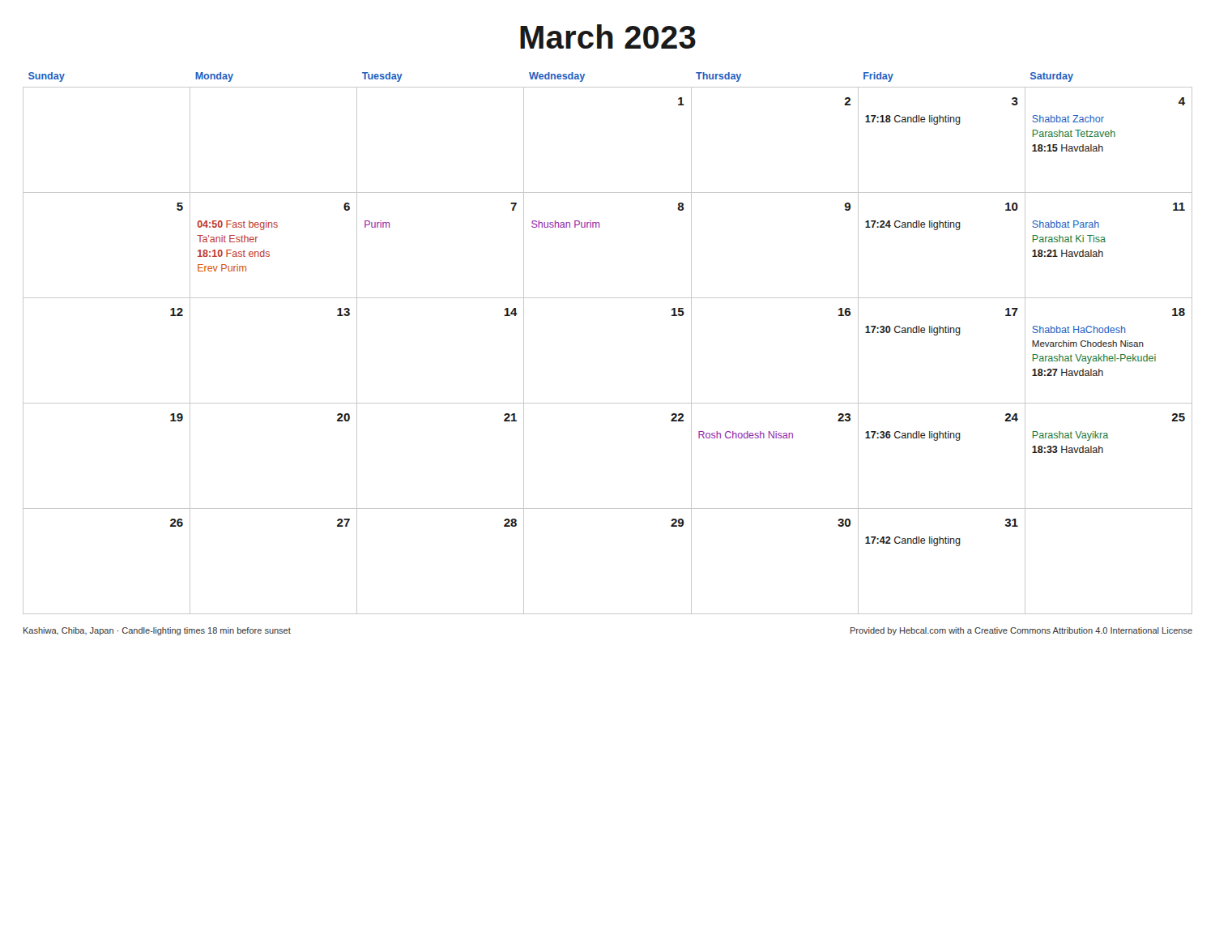March 2023
| Sunday | Monday | Tuesday | Wednesday | Thursday | Friday | Saturday |
| --- | --- | --- | --- | --- | --- | --- |
| | | | 1 | 2 | 3 17:18 Candle lighting | 4 Shabbat Zachor Parashat Tetzaveh 18:15 Havdalah |
| 5 | 6 04:50 Fast begins Ta'anit Esther 18:10 Fast ends Erev Purim | 7 Purim | 8 Shushan Purim | 9 | 10 17:24 Candle lighting | 11 Shabbat Parah Parashat Ki Tisa 18:21 Havdalah |
| 12 | 13 | 14 | 15 | 16 | 17 17:30 Candle lighting | 18 Shabbat HaChodesh Mevarchim Chodesh Nisan Parashat Vayakhel-Pekudei 18:27 Havdalah |
| 19 | 20 | 21 | 22 | 23 Rosh Chodesh Nisan | 24 17:36 Candle lighting | 25 Parashat Vayikra 18:33 Havdalah |
| 26 | 27 | 28 | 29 | 30 | 31 17:42 Candle lighting | |
Kashiwa, Chiba, Japan · Candle-lighting times 18 min before sunset
Provided by Hebcal.com with a Creative Commons Attribution 4.0 International License